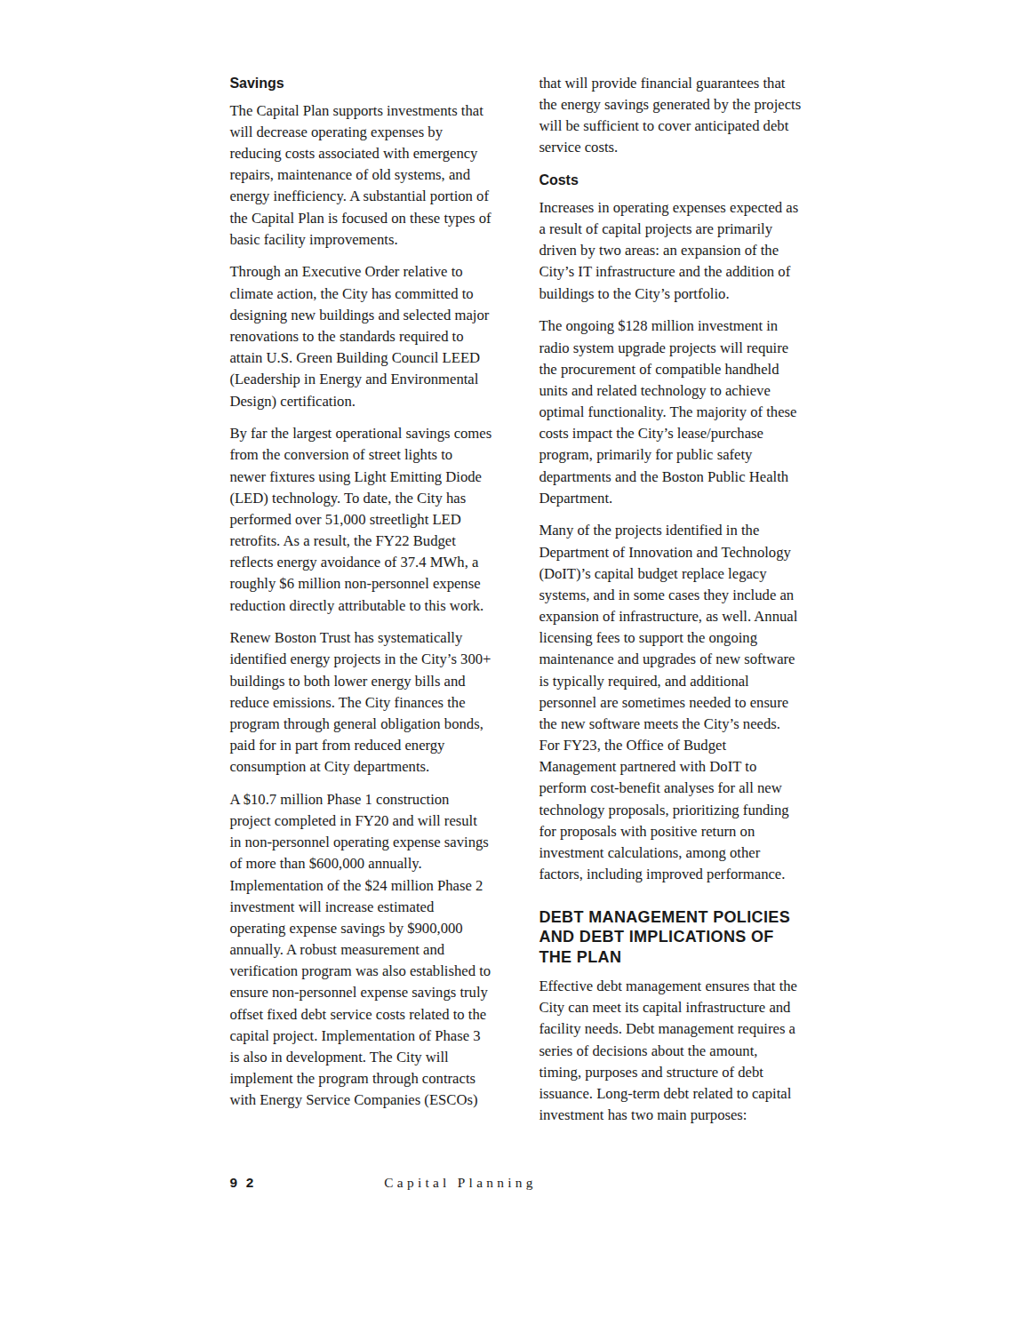Savings
The Capital Plan supports investments that will decrease operating expenses by reducing costs associated with emergency repairs, maintenance of old systems, and energy inefficiency. A substantial portion of the Capital Plan is focused on these types of basic facility improvements.
Through an Executive Order relative to climate action, the City has committed to designing new buildings and selected major renovations to the standards required to attain U.S. Green Building Council LEED (Leadership in Energy and Environmental Design) certification.
By far the largest operational savings comes from the conversion of street lights to newer fixtures using Light Emitting Diode (LED) technology. To date, the City has performed over 51,000 streetlight LED retrofits. As a result, the FY22 Budget reflects energy avoidance of 37.4 MWh, a roughly $6 million non-personnel expense reduction directly attributable to this work.
Renew Boston Trust has systematically identified energy projects in the City’s 300+ buildings to both lower energy bills and reduce emissions. The City finances the program through general obligation bonds, paid for in part from reduced energy consumption at City departments.
A $10.7 million Phase 1 construction project completed in FY20 and will result in non-personnel operating expense savings of more than $600,000 annually. Implementation of the $24 million Phase 2 investment will increase estimated operating expense savings by $900,000 annually. A robust measurement and verification program was also established to ensure non-personnel expense savings truly offset fixed debt service costs related to the capital project. Implementation of Phase 3 is also in development. The City will implement the program through contracts with Energy Service Companies (ESCOs) that will provide financial guarantees that the energy savings generated by the projects will be sufficient to cover anticipated debt service costs.
Costs
Increases in operating expenses expected as a result of capital projects are primarily driven by two areas: an expansion of the City’s IT infrastructure and the addition of buildings to the City’s portfolio.
The ongoing $128 million investment in radio system upgrade projects will require the procurement of compatible handheld units and related technology to achieve optimal functionality. The majority of these costs impact the City’s lease/purchase program, primarily for public safety departments and the Boston Public Health Department.
Many of the projects identified in the Department of Innovation and Technology (DoIT)’s capital budget replace legacy systems, and in some cases they include an expansion of infrastructure, as well. Annual licensing fees to support the ongoing maintenance and upgrades of new software is typically required, and additional personnel are sometimes needed to ensure the new software meets the City’s needs. For FY23, the Office of Budget Management partnered with DoIT to perform cost-benefit analyses for all new technology proposals, prioritizing funding for proposals with positive return on investment calculations, among other factors, including improved performance.
Debt Management Policies and Debt Implications of the Plan
Effective debt management ensures that the City can meet its capital infrastructure and facility needs. Debt management requires a series of decisions about the amount, timing, purposes and structure of debt issuance. Long-term debt related to capital investment has two main purposes:
9 2 Capital Planning